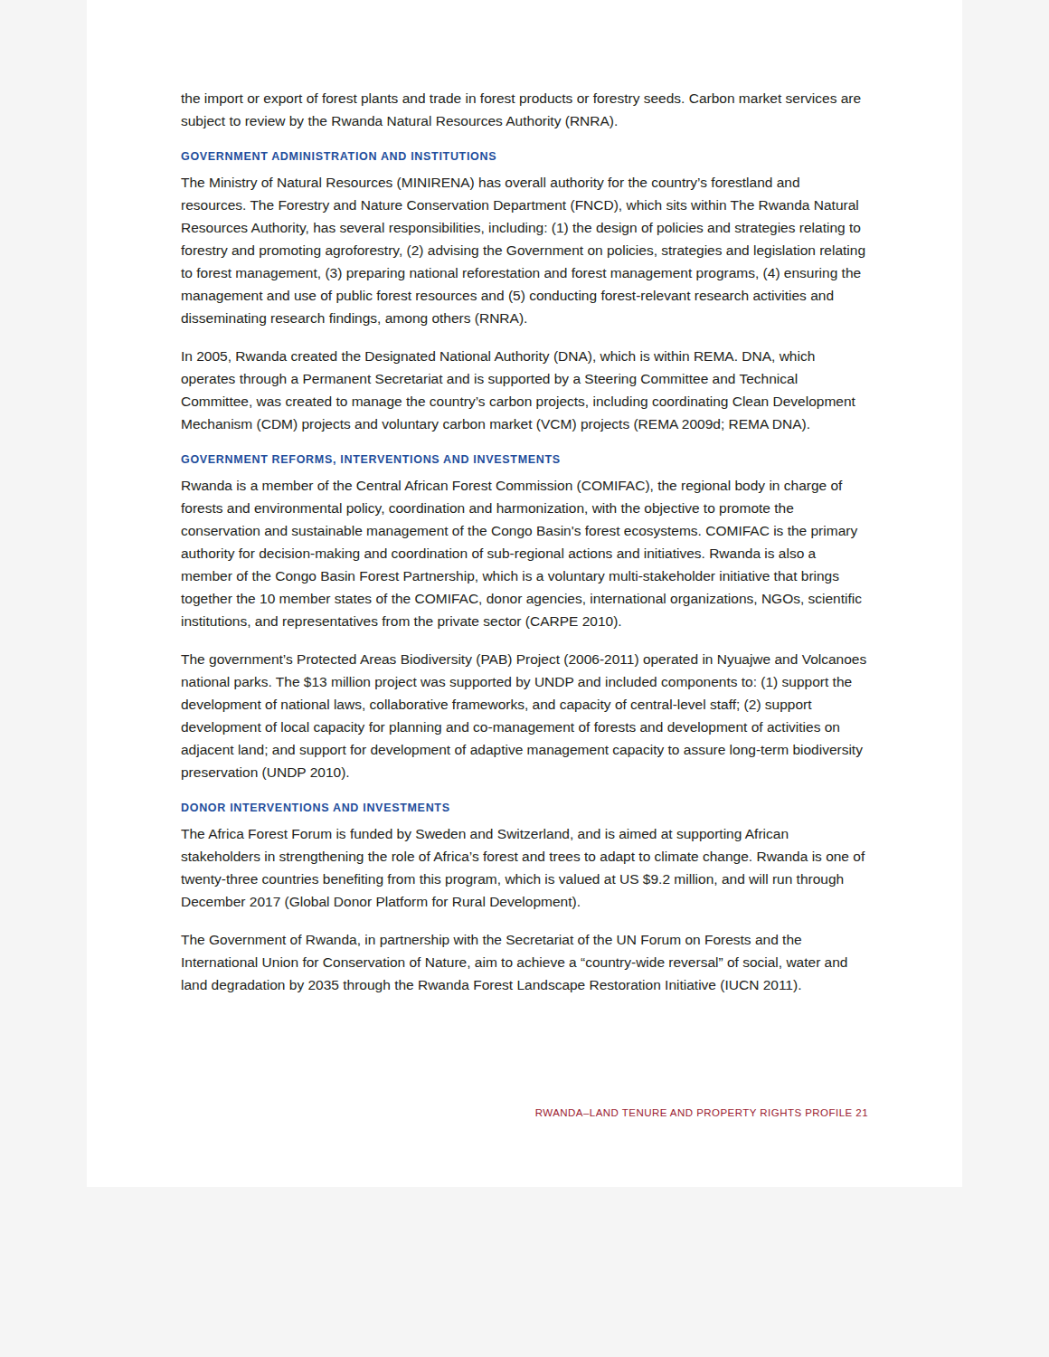the import or export of forest plants and trade in forest products or forestry seeds. Carbon market services are subject to review by the Rwanda Natural Resources Authority (RNRA).
Government administration and institutions
The Ministry of Natural Resources (MINIRENA) has overall authority for the country’s forestland and resources. The Forestry and Nature Conservation Department (FNCD), which sits within The Rwanda Natural Resources Authority, has several responsibilities, including: (1) the design of policies and strategies relating to forestry and promoting agroforestry, (2) advising the Government on policies, strategies and legislation relating to forest management, (3) preparing national reforestation and forest management programs, (4) ensuring the management and use of public forest resources and (5) conducting forest-relevant research activities and disseminating research findings, among others (RNRA).
In 2005, Rwanda created the Designated National Authority (DNA), which is within REMA. DNA, which operates through a Permanent Secretariat and is supported by a Steering Committee and Technical Committee, was created to manage the country’s carbon projects, including coordinating Clean Development Mechanism (CDM) projects and voluntary carbon market (VCM) projects (REMA 2009d; REMA DNA).
Government reforms, interventions and investments
Rwanda is a member of the Central African Forest Commission (COMIFAC), the regional body in charge of forests and environmental policy, coordination and harmonization, with the objective to promote the conservation and sustainable management of the Congo Basin's forest ecosystems. COMIFAC is the primary authority for decision-making and coordination of sub-regional actions and initiatives. Rwanda is also a member of the Congo Basin Forest Partnership, which is a voluntary multi-stakeholder initiative that brings together the 10 member states of the COMIFAC, donor agencies, international organizations, NGOs, scientific institutions, and representatives from the private sector (CARPE 2010).
The government’s Protected Areas Biodiversity (PAB) Project (2006-2011) operated in Nyuajwe and Volcanoes national parks. The $13 million project was supported by UNDP and included components to: (1) support the development of national laws, collaborative frameworks, and capacity of central-level staff; (2) support development of local capacity for planning and co-management of forests and development of activities on adjacent land; and support for development of adaptive management capacity to assure long-term biodiversity preservation (UNDP 2010).
Donor interventions and investments
The Africa Forest Forum is funded by Sweden and Switzerland, and is aimed at supporting African stakeholders in strengthening the role of Africa’s forest and trees to adapt to climate change. Rwanda is one of twenty-three countries benefiting from this program, which is valued at US $9.2 million, and will run through December 2017 (Global Donor Platform for Rural Development).
The Government of Rwanda, in partnership with the Secretariat of the UN Forum on Forests and the International Union for Conservation of Nature, aim to achieve a “country-wide reversal” of social, water and land degradation by 2035 through the Rwanda Forest Landscape Restoration Initiative (IUCN 2011).
Rwanda–Land Tenure and Property Rights Profile 21